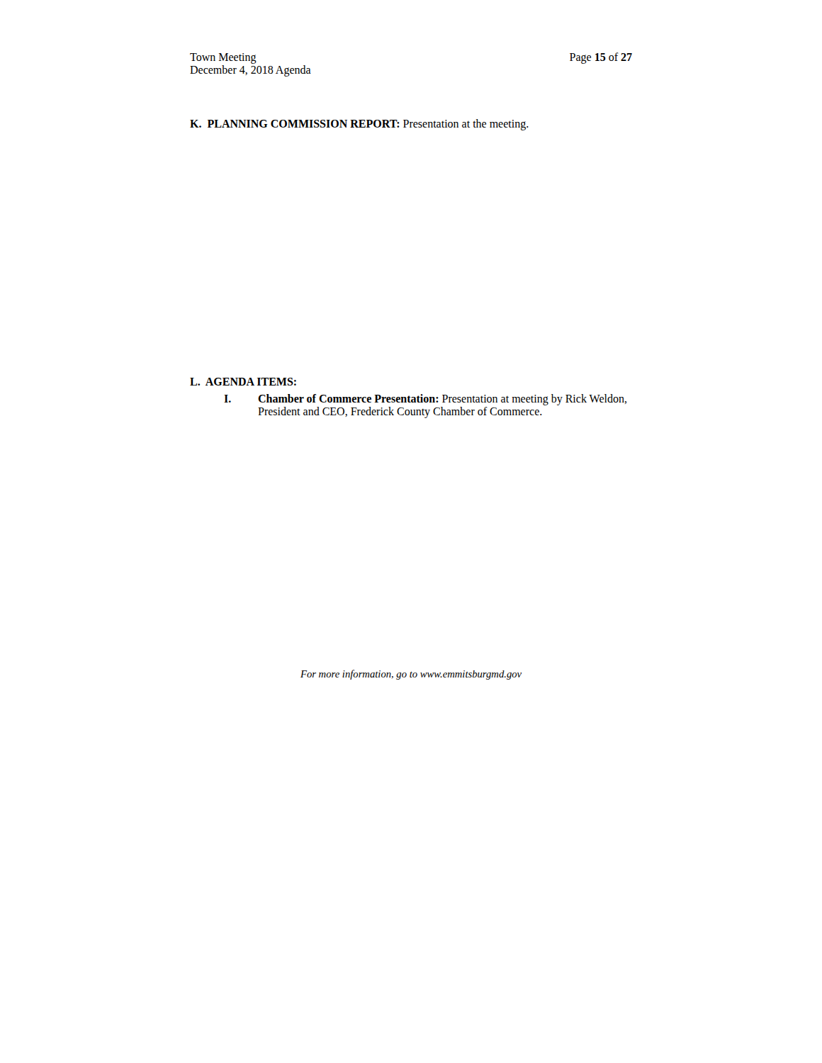Town Meeting
December 4, 2018 Agenda
Page 15 of 27
K. PLANNING COMMISSION REPORT: Presentation at the meeting.
L. AGENDA ITEMS:
I. Chamber of Commerce Presentation: Presentation at meeting by Rick Weldon, President and CEO, Frederick County Chamber of Commerce.
For more information, go to www.emmitsburgmd.gov